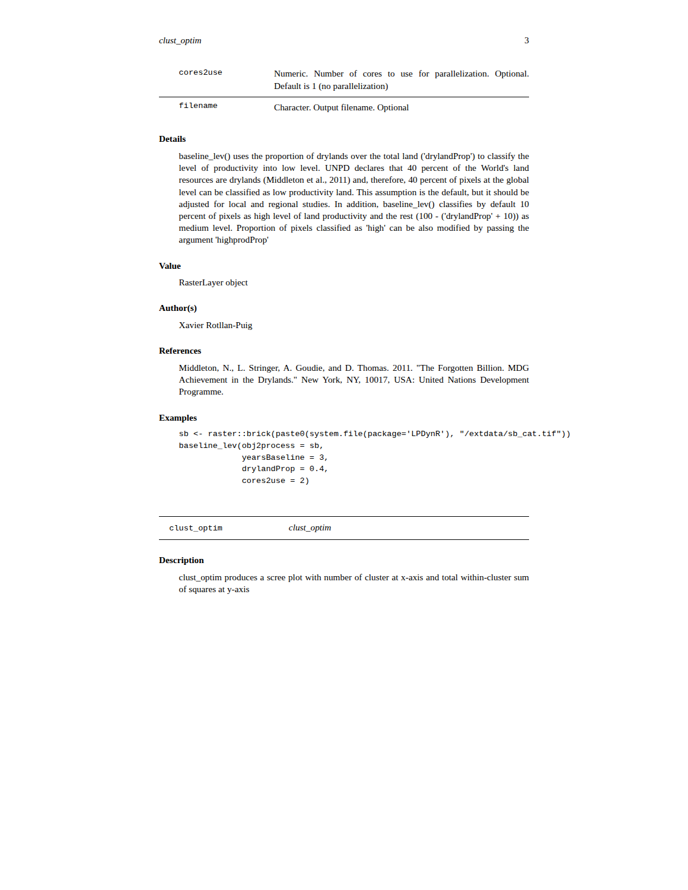clust_optim 3
| cores2use | Numeric. Number of cores to use for parallelization. Optional. Default is 1 (no parallelization) |
| filename | Character. Output filename. Optional |
Details
baseline_lev() uses the proportion of drylands over the total land ('drylandProp') to classify the level of productivity into low level. UNPD declares that 40 percent of the World's land resources are drylands (Middleton et al., 2011) and, therefore, 40 percent of pixels at the global level can be classified as low productivity land. This assumption is the default, but it should be adjusted for local and regional studies. In addition, baseline_lev() classifies by default 10 percent of pixels as high level of land productivity and the rest (100 - ('drylandProp' + 10)) as medium level. Proportion of pixels classified as 'high' can be also modified by passing the argument 'highprodProp'
Value
RasterLayer object
Author(s)
Xavier Rotllan-Puig
References
Middleton, N., L. Stringer, A. Goudie, and D. Thomas. 2011. "The Forgotten Billion. MDG Achievement in the Drylands." New York, NY, 10017, USA: United Nations Development Programme.
Examples
sb <- raster::brick(paste0(system.file(package='LPDynR'), "/extdata/sb_cat.tif"))
baseline_lev(obj2process = sb,
             yearsBaseline = 3,
             drylandProp = 0.4,
             cores2use = 2)
clust_optim clust_optim
Description
clust_optim produces a scree plot with number of cluster at x-axis and total within-cluster sum of squares at y-axis